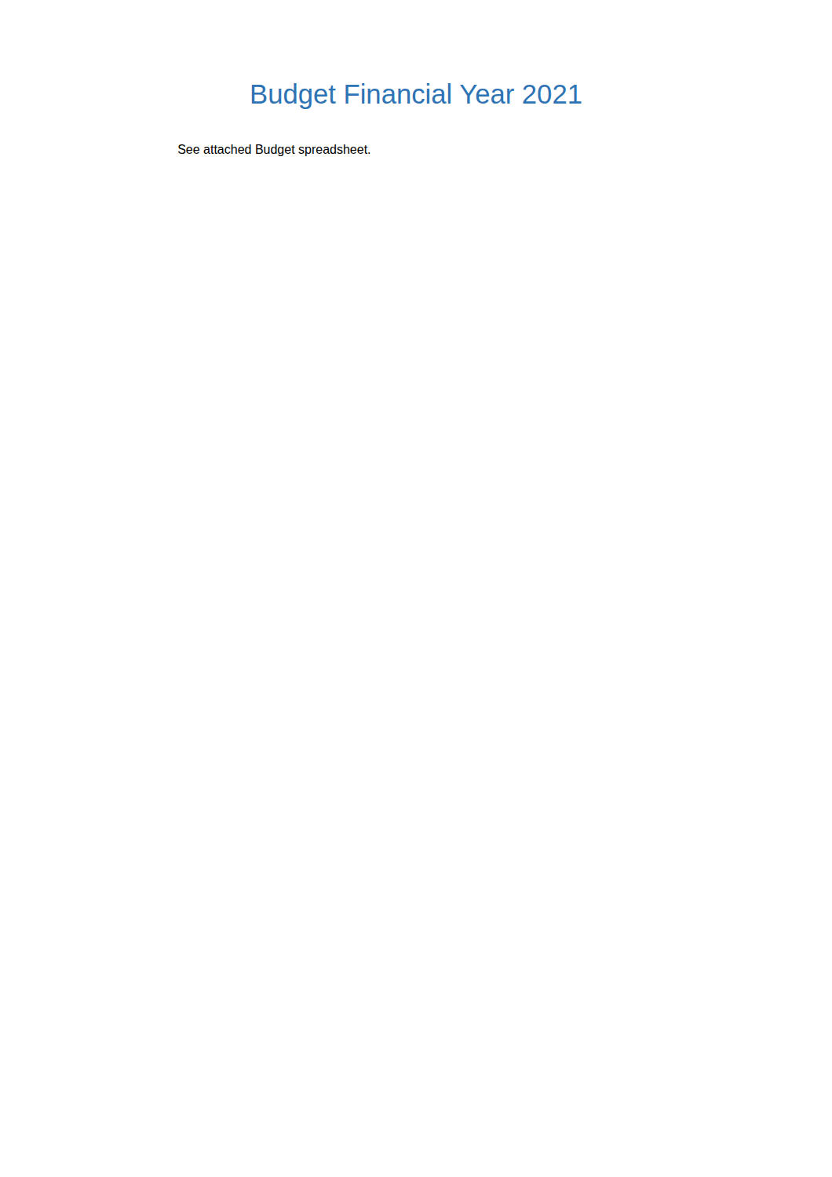Budget Financial Year 2021
See attached Budget spreadsheet.